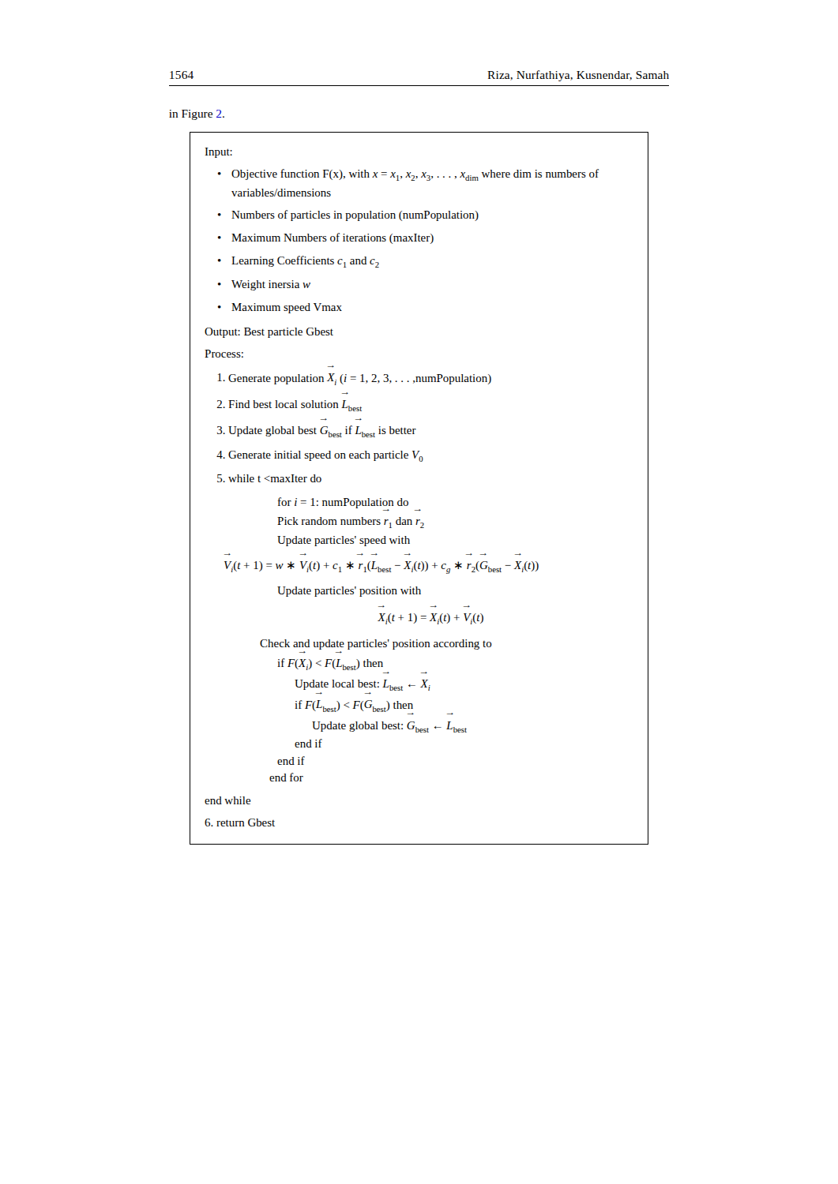1564 Riza, Nurfathiya, Kusnendar, Samah
in Figure 2.
Input:
Objective function F(x), with x = x1, x2, x3, . . . , xdim where dim is numbers of variables/dimensions
Numbers of particles in population (numPopulation)
Maximum Numbers of iterations (maxIter)
Learning Coefficients c1 and c2
Weight inersia w
Maximum speed Vmax
Output: Best particle Gbest
Process:
Generate population Xi (i = 1, 2, 3, . . . ,numPopulation)
Find best local solution Lbest
Update global best Gbest if Lbest is better
Generate initial speed on each particle V0
while t <maxIter do
for i = 1: numPopulation do
Pick random numbers r1 dan r2
Update particles' speed with
Vi(t + 1) = w ∗ Vi(t) + c1 ∗ r1(Lbest − Xi(t)) + cg ∗ r2(Gbest − Xi(t))
Update particles' position with
Xi(t + 1) = Xi(t) + Vi(t)
Check and update particles' position according to
if F(Xi) < F(Lbest) then
Update local best: Lbest ← Xi
if F(Lbest) < F(Gbest) then
Update global best: Gbest ← Lbest
end if
end if
end for
end while
6. return Gbest